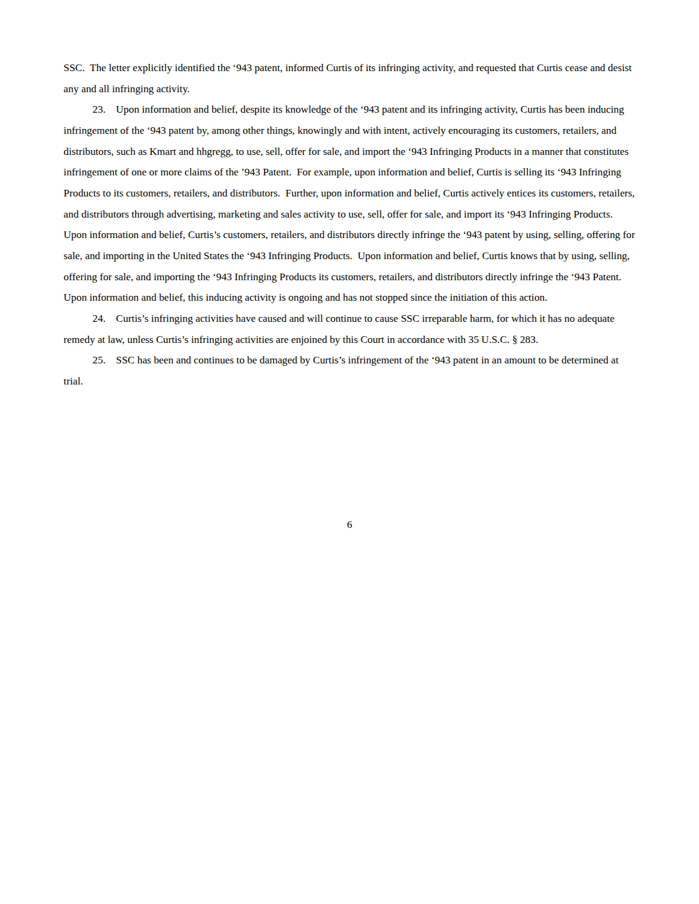SSC. The letter explicitly identified the ‘943 patent, informed Curtis of its infringing activity, and requested that Curtis cease and desist any and all infringing activity.
23. Upon information and belief, despite its knowledge of the ‘943 patent and its infringing activity, Curtis has been inducing infringement of the ‘943 patent by, among other things, knowingly and with intent, actively encouraging its customers, retailers, and distributors, such as Kmart and hhgregg, to use, sell, offer for sale, and import the ‘943 Infringing Products in a manner that constitutes infringement of one or more claims of the ’943 Patent. For example, upon information and belief, Curtis is selling its ‘943 Infringing Products to its customers, retailers, and distributors. Further, upon information and belief, Curtis actively entices its customers, retailers, and distributors through advertising, marketing and sales activity to use, sell, offer for sale, and import its ‘943 Infringing Products. Upon information and belief, Curtis’s customers, retailers, and distributors directly infringe the ‘943 patent by using, selling, offering for sale, and importing in the United States the ‘943 Infringing Products. Upon information and belief, Curtis knows that by using, selling, offering for sale, and importing the ‘943 Infringing Products its customers, retailers, and distributors directly infringe the ‘943 Patent. Upon information and belief, this inducing activity is ongoing and has not stopped since the initiation of this action.
24. Curtis’s infringing activities have caused and will continue to cause SSC irreparable harm, for which it has no adequate remedy at law, unless Curtis’s infringing activities are enjoined by this Court in accordance with 35 U.S.C. § 283.
25. SSC has been and continues to be damaged by Curtis’s infringement of the ‘943 patent in an amount to be determined at trial.
6